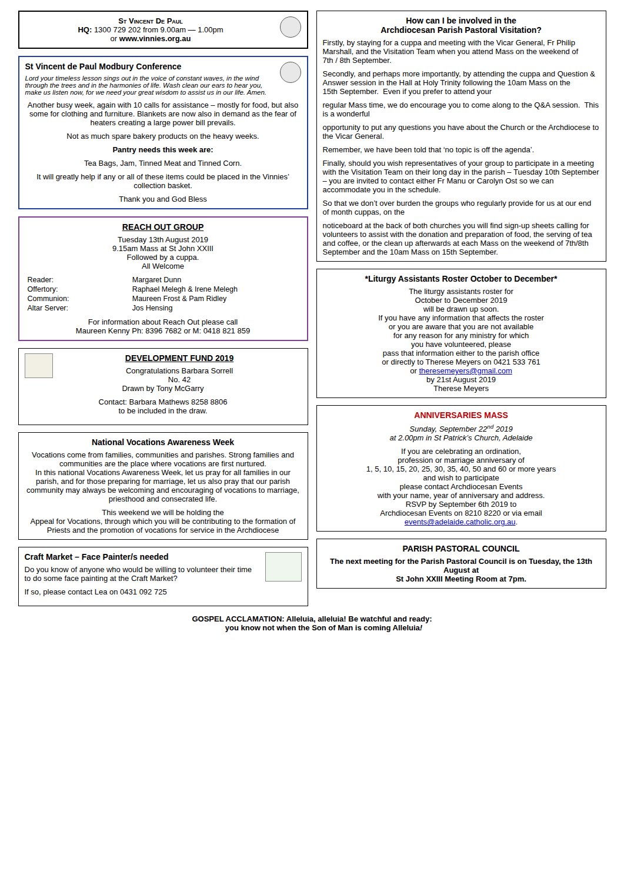St Vincent De Paul
HQ: 1300 729 202 from 9.00am — 1.00pm
or www.vinnies.org.au
St Vincent de Paul Modbury Conference
Lord your timeless lesson sings out in the voice of constant waves, in the wind through the trees and in the harmonies of life. Wash clean our ears to hear you, make us listen now, for we need your great wisdom to assist us in our life. Amen.
Another busy week, again with 10 calls for assistance – mostly for food, but also some for clothing and furniture. Blankets are now also in demand as the fear of heaters creating a large power bill prevails.
Not as much spare bakery products on the heavy weeks.
Pantry needs this week are:
Tea Bags, Jam, Tinned Meat and Tinned Corn.
It will greatly help if any or all of these items could be placed in the Vinnies’ collection basket.
Thank you and God Bless
REACH OUT GROUP
Tuesday 13th August 2019
9.15am Mass at St John XXIII
Followed by a cuppa.
All Welcome
| Reader: | Margaret Dunn |
| Offertory: | Raphael Melegh & Irene Melegh |
| Communion: | Maureen Frost & Pam Ridley |
| Altar Server: | Jos Hensing |
For information about Reach Out please call
Maureen Kenny Ph: 8396 7682 or M: 0418 821 859
DEVELOPMENT FUND 2019
Congratulations Barbara Sorrell
No. 42
Drawn by Tony McGarry
Contact: Barbara Mathews 8258 8806
to be included in the draw.
National Vocations Awareness Week
Vocations come from families, communities and parishes. Strong families and communities are the place where vocations are first nurtured.
In this national Vocations Awareness Week, let us pray for all families in our parish, and for those preparing for marriage, let us also pray that our parish community may always be welcoming and encouraging of vocations to marriage, priesthood and consecrated life.
This weekend we will be holding the
Appeal for Vocations, through which you will be contributing to the formation of Priests and the promotion of vocations for service in the Archdiocese
Craft Market – Face Painter/s needed
Do you know of anyone who would be willing to volunteer their time to do some face painting at the Craft Market?
If so, please contact Lea on 0431 092 725
How can I be involved in the
Archdiocesan Parish Pastoral Visitation?
Firstly, by staying for a cuppa and meeting with the Vicar General, Fr Philip Marshall, and the Visitation Team when you attend Mass on the weekend of
7th / 8th September.
Secondly, and perhaps more importantly, by attending the cuppa and Question & Answer session in the Hall at Holy Trinity following the 10am Mass on the
15th September. Even if you prefer to attend your
regular Mass time, we do encourage you to come along to the Q&A session. This is a wonderful
opportunity to put any questions you have about the Church or the Archdiocese to the Vicar General.
Remember, we have been told that ‘no topic is off the agenda’.
Finally, should you wish representatives of your group to participate in a meeting with the Visitation Team on their long day in the parish – Tuesday 10th September – you are invited to contact either Fr Manu or Carolyn Ost so we can accommodate you in the schedule.
So that we don’t over burden the groups who regularly provide for us at our end of month cuppas, on the
noticeboard at the back of both churches you will find sign-up sheets calling for volunteers to assist with the donation and preparation of food, the serving of tea and coffee, or the clean up afterwards at each Mass on the weekend of 7th/8th September and the 10am Mass on 15th September.
*Liturgy Assistants Roster October to December*
The liturgy assistants roster for
October to December 2019
will be drawn up soon.
If you have any information that affects the roster
or you are aware that you are not available
for any reason for any ministry for which
you have volunteered, please
pass that information either to the parish office
or directly to Therese Meyers on 0421 533 761
or theresemeyers@gmail.com
by 21st August 2019
Therese Meyers
ANNIVERSARIES MASS
Sunday, September 22nd 2019
at 2.00pm in St Patrick’s Church, Adelaide
If you are celebrating an ordination,
profession or marriage anniversary of
1, 5, 10, 15, 20, 25, 30, 35, 40, 50 and 60 or more years
and wish to participate
please contact Archdiocesan Events
with your name, year of anniversary and address.
RSVP by September 6th 2019 to
Archdiocesan Events on 8210 8220 or via email
events@adelaide.catholic.org.au.
PARISH PASTORAL COUNCIL
The next meeting for the Parish Pastoral Council is on Tuesday, the 13th August at
St John XXIII Meeting Room at 7pm.
GOSPEL ACCLAMATION: Alleluia, alleluia! Be watchful and ready: you know not when the Son of Man is coming Alleluia!